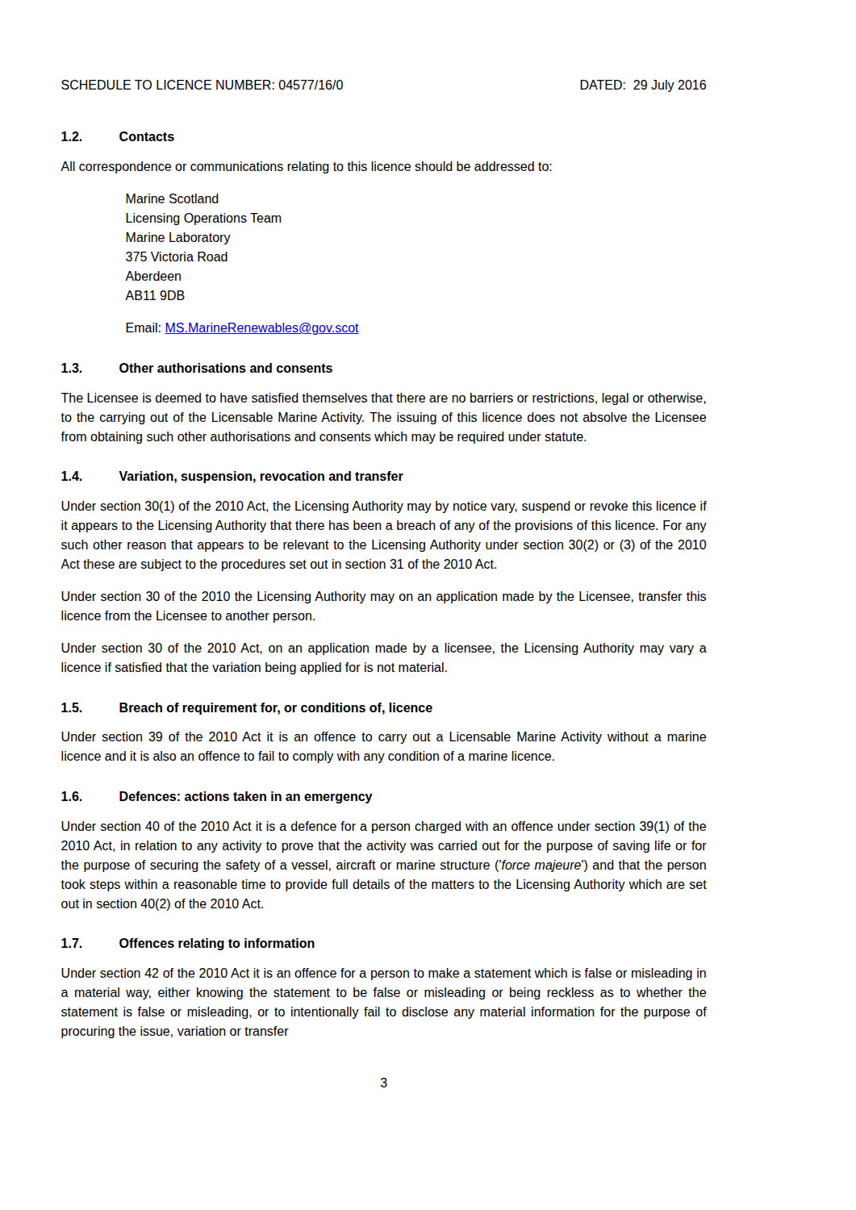SCHEDULE TO LICENCE NUMBER: 04577/16/0 DATED: 29 July 2016
1.2. Contacts
All correspondence or communications relating to this licence should be addressed to:
Marine Scotland
Licensing Operations Team
Marine Laboratory
375 Victoria Road
Aberdeen
AB11 9DB
Email: MS.MarineRenewables@gov.scot
1.3. Other authorisations and consents
The Licensee is deemed to have satisfied themselves that there are no barriers or restrictions, legal or otherwise, to the carrying out of the Licensable Marine Activity. The issuing of this licence does not absolve the Licensee from obtaining such other authorisations and consents which may be required under statute.
1.4. Variation, suspension, revocation and transfer
Under section 30(1) of the 2010 Act, the Licensing Authority may by notice vary, suspend or revoke this licence if it appears to the Licensing Authority that there has been a breach of any of the provisions of this licence. For any such other reason that appears to be relevant to the Licensing Authority under section 30(2) or (3) of the 2010 Act these are subject to the procedures set out in section 31 of the 2010 Act.
Under section 30 of the 2010 the Licensing Authority may on an application made by the Licensee, transfer this licence from the Licensee to another person.
Under section 30 of the 2010 Act, on an application made by a licensee, the Licensing Authority may vary a licence if satisfied that the variation being applied for is not material.
1.5. Breach of requirement for, or conditions of, licence
Under section 39 of the 2010 Act it is an offence to carry out a Licensable Marine Activity without a marine licence and it is also an offence to fail to comply with any condition of a marine licence.
1.6. Defences: actions taken in an emergency
Under section 40 of the 2010 Act it is a defence for a person charged with an offence under section 39(1) of the 2010 Act, in relation to any activity to prove that the activity was carried out for the purpose of saving life or for the purpose of securing the safety of a vessel, aircraft or marine structure ('force majeure') and that the person took steps within a reasonable time to provide full details of the matters to the Licensing Authority which are set out in section 40(2) of the 2010 Act.
1.7. Offences relating to information
Under section 42 of the 2010 Act it is an offence for a person to make a statement which is false or misleading in a material way, either knowing the statement to be false or misleading or being reckless as to whether the statement is false or misleading, or to intentionally fail to disclose any material information for the purpose of procuring the issue, variation or transfer
3